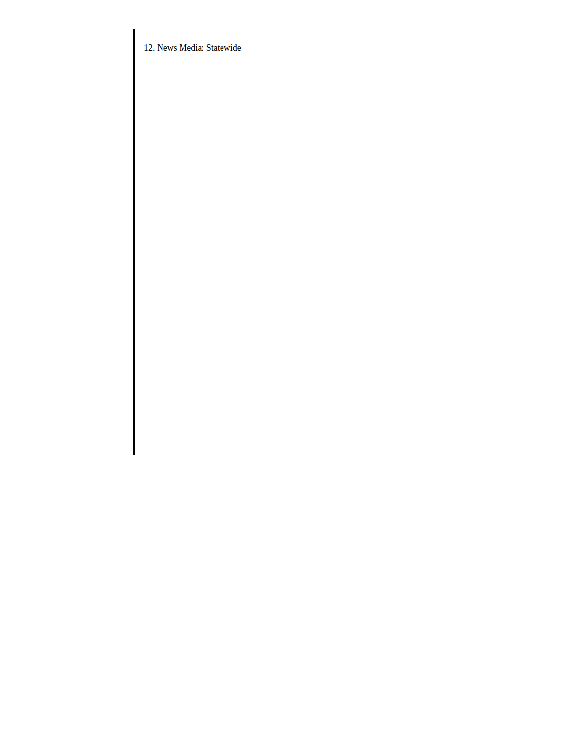12. News Media: Statewide